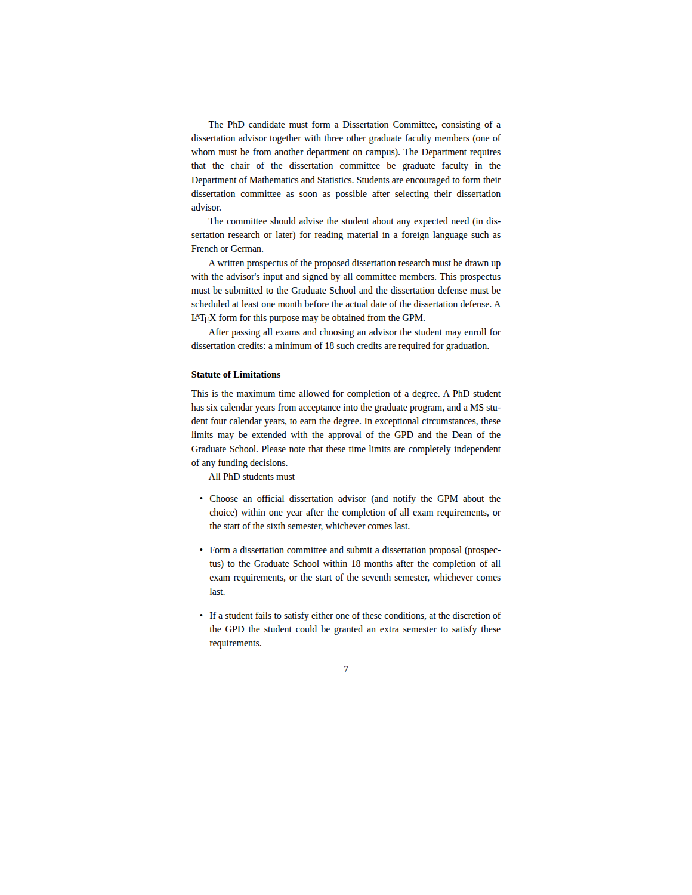The PhD candidate must form a Dissertation Committee, consisting of a dissertation advisor together with three other graduate faculty members (one of whom must be from another department on campus). The Department requires that the chair of the dissertation committee be graduate faculty in the Department of Mathematics and Statistics. Students are encouraged to form their dissertation committee as soon as possible after selecting their dissertation advisor.
The committee should advise the student about any expected need (in dissertation research or later) for reading material in a foreign language such as French or German.
A written prospectus of the proposed dissertation research must be drawn up with the advisor's input and signed by all committee members. This prospectus must be submitted to the Graduate School and the dissertation defense must be scheduled at least one month before the actual date of the dissertation defense. A LATEX form for this purpose may be obtained from the GPM.
After passing all exams and choosing an advisor the student may enroll for dissertation credits: a minimum of 18 such credits are required for graduation.
Statute of Limitations
This is the maximum time allowed for completion of a degree. A PhD student has six calendar years from acceptance into the graduate program, and a MS student four calendar years, to earn the degree. In exceptional circumstances, these limits may be extended with the approval of the GPD and the Dean of the Graduate School. Please note that these time limits are completely independent of any funding decisions.
All PhD students must
Choose an official dissertation advisor (and notify the GPM about the choice) within one year after the completion of all exam requirements, or the start of the sixth semester, whichever comes last.
Form a dissertation committee and submit a dissertation proposal (prospectus) to the Graduate School within 18 months after the completion of all exam requirements, or the start of the seventh semester, whichever comes last.
If a student fails to satisfy either one of these conditions, at the discretion of the GPD the student could be granted an extra semester to satisfy these requirements.
7